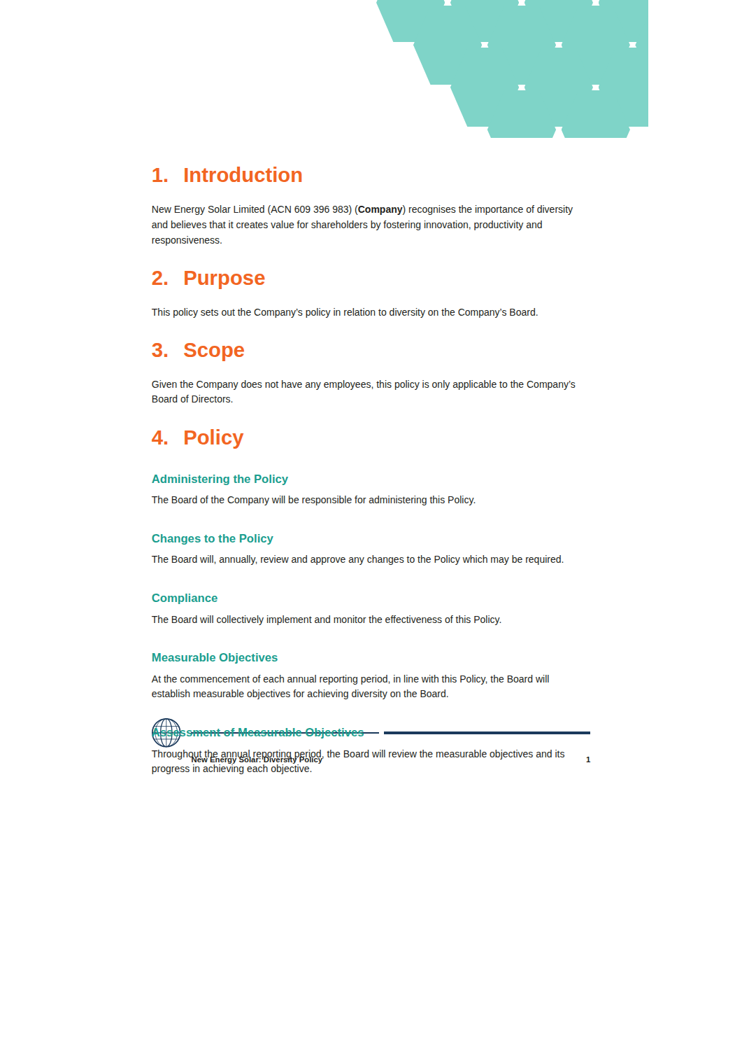1. Introduction
New Energy Solar Limited (ACN 609 396 983) (Company) recognises the importance of diversity and believes that it creates value for shareholders by fostering innovation, productivity and responsiveness.
2. Purpose
This policy sets out the Company’s policy in relation to diversity on the Company’s Board.
3. Scope
Given the Company does not have any employees, this policy is only applicable to the Company’s Board of Directors.
4. Policy
Administering the Policy
The Board of the Company will be responsible for administering this Policy.
Changes to the Policy
The Board will, annually, review and approve any changes to the Policy which may be required.
Compliance
The Board will collectively implement and monitor the effectiveness of this Policy.
Measurable Objectives
At the commencement of each annual reporting period, in line with this Policy, the Board will establish measurable objectives for achieving diversity on the Board.
Assessment of Measurable Objectives
Throughout the annual reporting period, the Board will review the measurable objectives and its progress in achieving each objective.
New Energy Solar: Diversity Policy 1